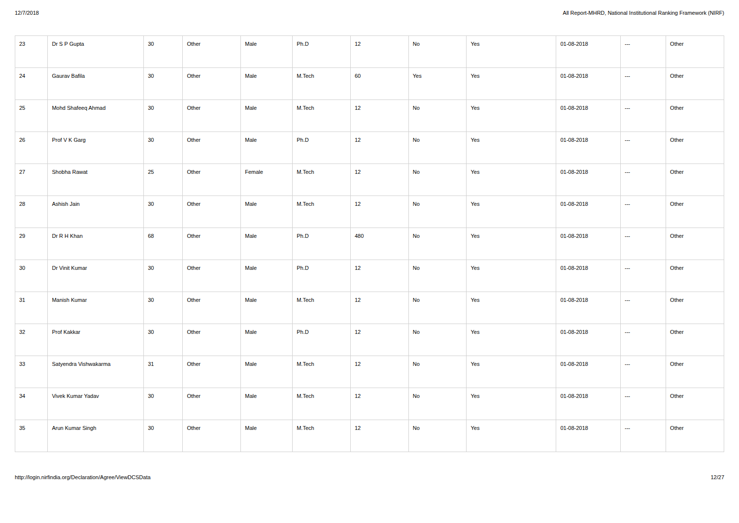12/7/2018 All Report-MHRD, National Institutional Ranking Framework (NIRF)
| 23 | Dr S P Gupta | 30 | Other | Male | Ph.D | 12 | No | Yes | 01-08-2018 | --- | Other |
| 24 | Gaurav Bafila | 30 | Other | Male | M.Tech | 60 | Yes | Yes | 01-08-2018 | --- | Other |
| 25 | Mohd Shafeeq Ahmad | 30 | Other | Male | M.Tech | 12 | No | Yes | 01-08-2018 | --- | Other |
| 26 | Prof V K Garg | 30 | Other | Male | Ph.D | 12 | No | Yes | 01-08-2018 | --- | Other |
| 27 | Shobha Rawat | 25 | Other | Female | M.Tech | 12 | No | Yes | 01-08-2018 | --- | Other |
| 28 | Ashish Jain | 30 | Other | Male | M.Tech | 12 | No | Yes | 01-08-2018 | --- | Other |
| 29 | Dr R H Khan | 68 | Other | Male | Ph.D | 480 | No | Yes | 01-08-2018 | --- | Other |
| 30 | Dr Vinit Kumar | 30 | Other | Male | Ph.D | 12 | No | Yes | 01-08-2018 | --- | Other |
| 31 | Manish Kumar | 30 | Other | Male | M.Tech | 12 | No | Yes | 01-08-2018 | --- | Other |
| 32 | Prof Kakkar | 30 | Other | Male | Ph.D | 12 | No | Yes | 01-08-2018 | --- | Other |
| 33 | Satyendra Vishwakarma | 31 | Other | Male | M.Tech | 12 | No | Yes | 01-08-2018 | --- | Other |
| 34 | Vivek Kumar Yadav | 30 | Other | Male | M.Tech | 12 | No | Yes | 01-08-2018 | --- | Other |
| 35 | Arun Kumar Singh | 30 | Other | Male | M.Tech | 12 | No | Yes | 01-08-2018 | --- | Other |
http://login.nirfindia.org/Declaration/Agree/ViewDCSData 12/27